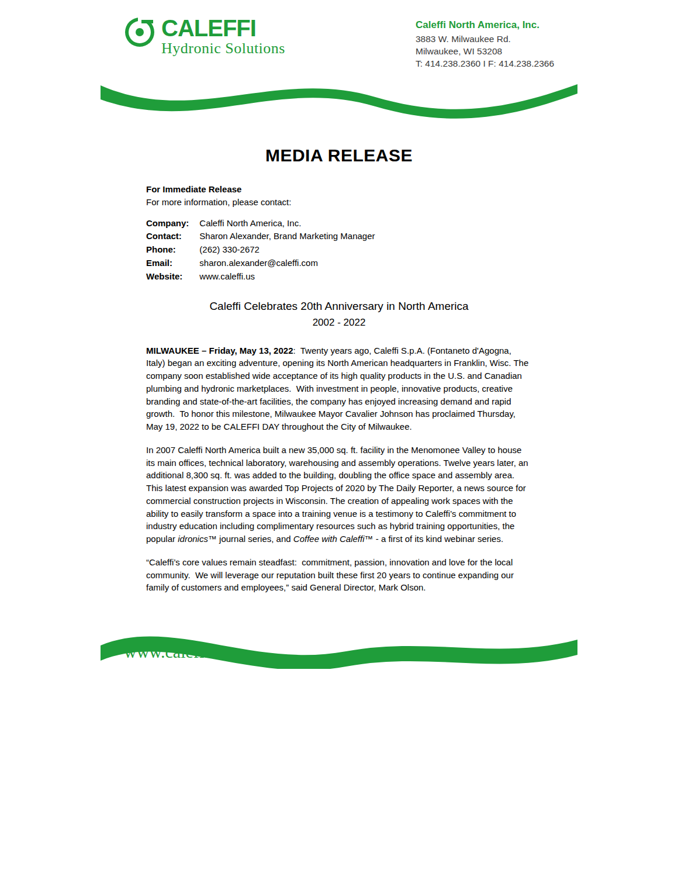CALEFFI Hydronic Solutions
Caleffi North America, Inc. 3883 W. Milwaukee Rd.
Milwaukee, WI 53208
T: 414.238.2360 I F: 414.238.2366
MEDIA RELEASE
For Immediate Release
For more information, please contact:
| Company: | Caleffi North America, Inc. |
| Contact: | Sharon Alexander, Brand Marketing Manager |
| Phone: | (262) 330-2672 |
| Email: | sharon.alexander@caleffi.com |
| Website: | www.caleffi.us |
Caleffi Celebrates 20th Anniversary in North America
2002 - 2022
MILWAUKEE – Friday, May 13, 2022: Twenty years ago, Caleffi S.p.A. (Fontaneto d'Agogna, Italy) began an exciting adventure, opening its North American headquarters in Franklin, Wisc. The company soon established wide acceptance of its high quality products in the U.S. and Canadian plumbing and hydronic marketplaces. With investment in people, innovative products, creative branding and state-of-the-art facilities, the company has enjoyed increasing demand and rapid growth. To honor this milestone, Milwaukee Mayor Cavalier Johnson has proclaimed Thursday, May 19, 2022 to be CALEFFI DAY throughout the City of Milwaukee.
In 2007 Caleffi North America built a new 35,000 sq. ft. facility in the Menomonee Valley to house its main offices, technical laboratory, warehousing and assembly operations. Twelve years later, an additional 8,300 sq. ft. was added to the building, doubling the office space and assembly area. This latest expansion was awarded Top Projects of 2020 by The Daily Reporter, a news source for commercial construction projects in Wisconsin. The creation of appealing work spaces with the ability to easily transform a space into a training venue is a testimony to Caleffi’s commitment to industry education including complimentary resources such as hybrid training opportunities, the popular idronics™ journal series, and Coffee with Caleffi™ - a first of its kind webinar series.
“Caleffi’s core values remain steadfast: commitment, passion, innovation and love for the local community. We will leverage our reputation built these first 20 years to continue expanding our family of customers and employees,” said General Director, Mark Olson.
www.caleffi.com